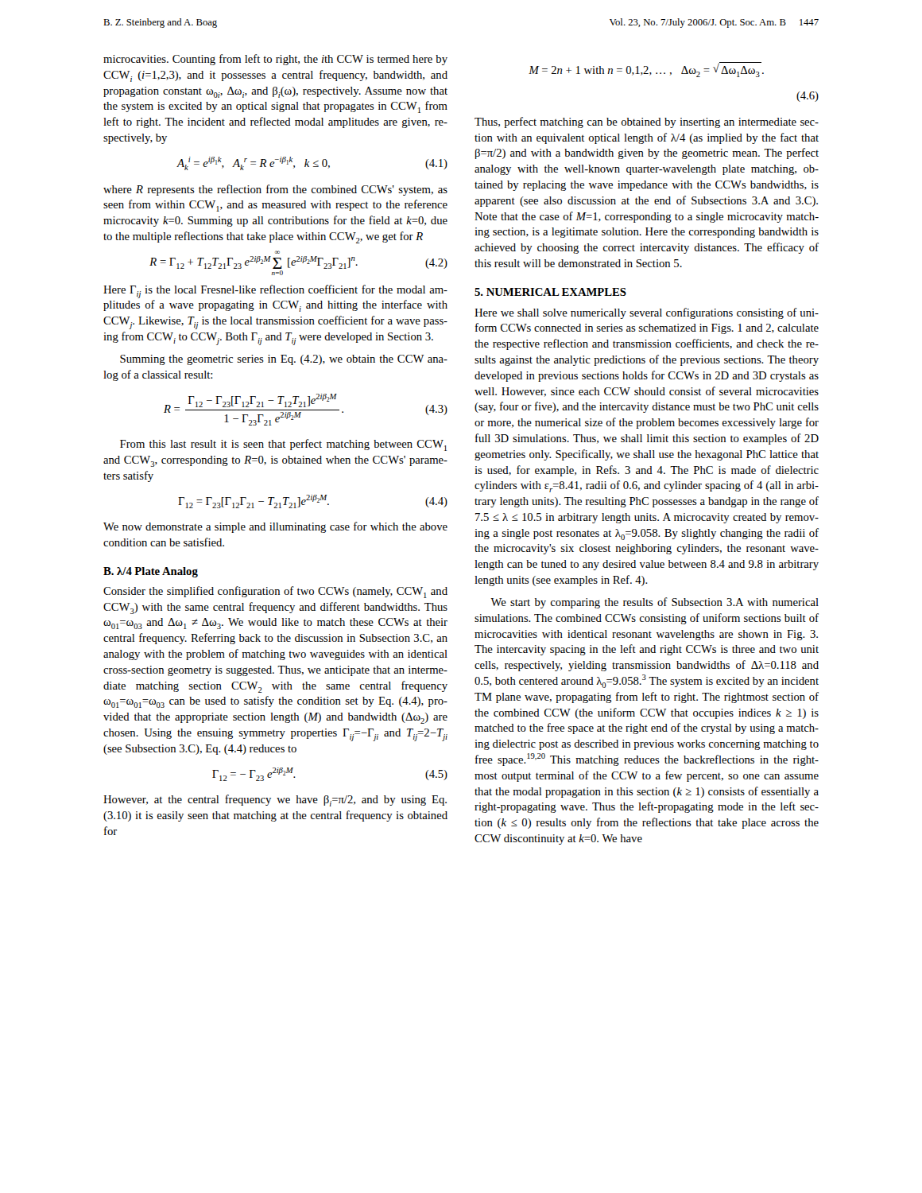B. Z. Steinberg and A. Boag
Vol. 23, No. 7/July 2006/J. Opt. Soc. Am. B 1447
microcavities. Counting from left to right, the ith CCW is termed here by CCWi (i=1,2,3), and it possesses a central frequency, bandwidth, and propagation constant ω0i, Δωi, and βi(ω), respectively. Assume now that the system is excited by an optical signal that propagates in CCW1 from left to right. The incident and reflected modal amplitudes are given, respectively, by
Aki = eiβ1k, Akr = R e−iβ1k, k ≤ 0,
(4.1)
where R represents the reflection from the combined CCWs' system, as seen from within CCW1, and as measured with respect to the reference microcavity k=0. Summing up all contributions for the field at k=0, due to the multiple reflections that take place within CCW2, we get for R
R = Γ12 + T12T21Γ23 e2iβ2MΣ∞n=0 [e2iβ2MΓ23Γ21]n.
(4.2)
Here Γij is the local Fresnel-like reflection coefficient for the modal amplitudes of a wave propagating in CCWi and hitting the interface with CCWj. Likewise, Tij is the local transmission coefficient for a wave passing from CCWi to CCWj. Both Γij and Tij were developed in Section 3.
Summing the geometric series in Eq. (4.2), we obtain the CCW analog of a classical result:
R = Γ12 − Γ23[Γ12Γ21 − T12T21]e2iβ2M 1 − Γ23Γ21 e2iβ2M.
(4.3)
From this last result it is seen that perfect matching between CCW1 and CCW3, corresponding to R=0, is obtained when the CCWs' parameters satisfy
Γ12 = Γ23[Γ12Γ21 − T21T21]e2iβ2M.
(4.4)
We now demonstrate a simple and illuminating case for which the above condition can be satisfied.
B. λ/4 Plate Analog
Consider the simplified configuration of two CCWs (namely, CCW1 and CCW3) with the same central frequency and different bandwidths. Thus ω01=ω03 and Δω1 ≠ Δω3. We would like to match these CCWs at their central frequency. Referring back to the discussion in Subsection 3.C, an analogy with the problem of matching two waveguides with an identical cross-section geometry is suggested. Thus, we anticipate that an intermediate matching section CCW2 with the same central frequency ω01=ω01=ω03 can be used to satisfy the condition set by Eq. (4.4), provided that the appropriate section length (M) and bandwidth (Δω2) are chosen. Using the ensuing symmetry properties Γij=−Γji and Tij=2−Tji (see Subsection 3.C), Eq. (4.4) reduces to
Γ12 = − Γ23 e2iβ2M.
(4.5)
However, at the central frequency we have βi=π/2, and by using Eq. (3.10) it is easily seen that matching at the central frequency is obtained for
M = 2n + 1 with n = 0,1,2, … , Δω2 = Δω1Δω3.
(4.6)
Thus, perfect matching can be obtained by inserting an intermediate section with an equivalent optical length of λ/4 (as implied by the fact that β=π/2) and with a bandwidth given by the geometric mean. The perfect analogy with the well-known quarter-wavelength plate matching, obtained by replacing the wave impedance with the CCWs bandwidths, is apparent (see also discussion at the end of Subsections 3.A and 3.C). Note that the case of M=1, corresponding to a single microcavity matching section, is a legitimate solution. Here the corresponding bandwidth is achieved by choosing the correct intercavity distances. The efficacy of this result will be demonstrated in Section 5.
5. Numerical Examples
Here we shall solve numerically several configurations consisting of uniform CCWs connected in series as schematized in Figs. 1 and 2, calculate the respective reflection and transmission coefficients, and check the results against the analytic predictions of the previous sections. The theory developed in previous sections holds for CCWs in 2D and 3D crystals as well. However, since each CCW should consist of several microcavities (say, four or five), and the intercavity distance must be two PhC unit cells or more, the numerical size of the problem becomes excessively large for full 3D simulations. Thus, we shall limit this section to examples of 2D geometries only. Specifically, we shall use the hexagonal PhC lattice that is used, for example, in Refs. 3 and 4. The PhC is made of dielectric cylinders with εr=8.41, radii of 0.6, and cylinder spacing of 4 (all in arbitrary length units). The resulting PhC possesses a bandgap in the range of 7.5 ≤ λ ≤ 10.5 in arbitrary length units. A microcavity created by removing a single post resonates at λ0=9.058. By slightly changing the radii of the microcavity's six closest neighboring cylinders, the resonant wavelength can be tuned to any desired value between 8.4 and 9.8 in arbitrary length units (see examples in Ref. 4).
We start by comparing the results of Subsection 3.A with numerical simulations. The combined CCWs consisting of uniform sections built of microcavities with identical resonant wavelengths are shown in Fig. 3. The intercavity spacing in the left and right CCWs is three and two unit cells, respectively, yielding transmission bandwidths of Δλ=0.118 and 0.5, both centered around λ0=9.058.3 The system is excited by an incident TM plane wave, propagating from left to right. The rightmost section of the combined CCW (the uniform CCW that occupies indices k ≥ 1) is matched to the free space at the right end of the crystal by using a matching dielectric post as described in previous works concerning matching to free space.19,20 This matching reduces the backreflections in the rightmost output terminal of the CCW to a few percent, so one can assume that the modal propagation in this section (k ≥ 1) consists of essentially a right-propagating wave. Thus the left-propagating mode in the left section (k ≤ 0) results only from the reflections that take place across the CCW discontinuity at k=0. We have